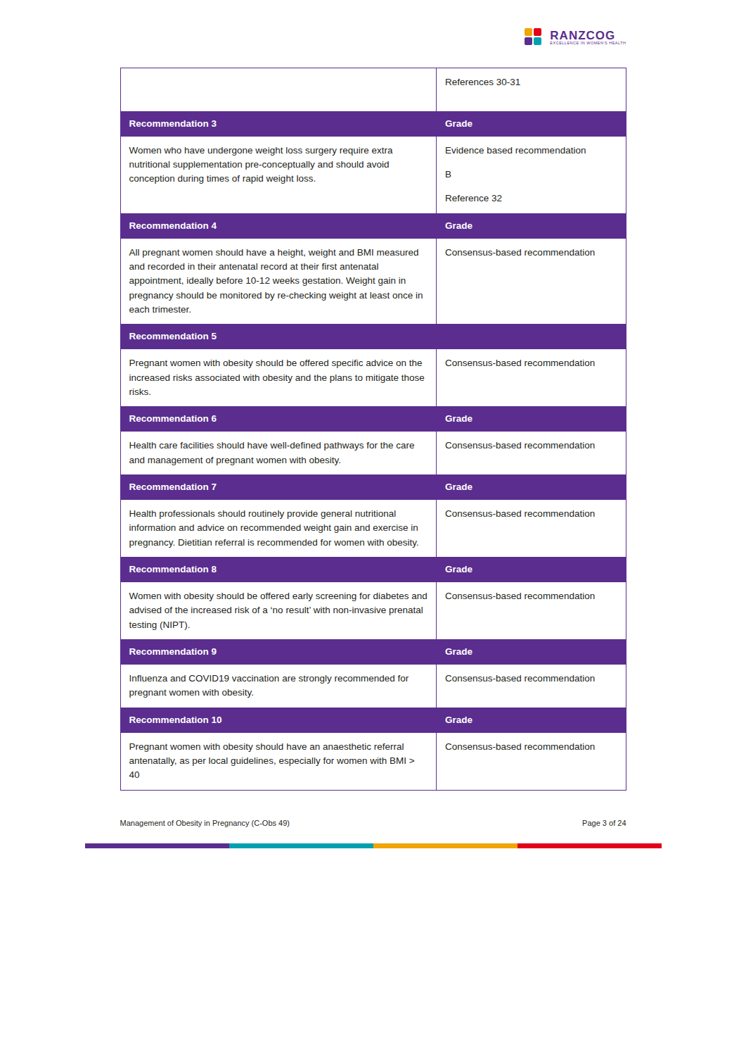RANZCOG
Excellence in Women's Health
| | References 30-31 |
| Recommendation 3 | Grade |
| Women who have undergone weight loss surgery require extra nutritional supplementation pre-conceptually and should avoid conception during times of rapid weight loss. | Evidence based recommendation B Reference 32 |
| Recommendation 4 | Grade |
| All pregnant women should have a height, weight and BMI measured and recorded in their antenatal record at their first antenatal appointment, ideally before 10-12 weeks gestation. Weight gain in pregnancy should be monitored by re-checking weight at least once in each trimester. | Consensus-based recommendation |
| Recommendation 5 |
| Pregnant women with obesity should be offered specific advice on the increased risks associated with obesity and the plans to mitigate those risks. | Consensus-based recommendation |
| Recommendation 6 | Grade |
| Health care facilities should have well-defined pathways for the care and management of pregnant women with obesity. | Consensus-based recommendation |
| Recommendation 7 | Grade |
| Health professionals should routinely provide general nutritional information and advice on recommended weight gain and exercise in pregnancy. Dietitian referral is recommended for women with obesity. | Consensus-based recommendation |
| Recommendation 8 | Grade |
| Women with obesity should be offered early screening for diabetes and advised of the increased risk of a ‘no result’ with non-invasive prenatal testing (NIPT). | Consensus-based recommendation |
| Recommendation 9 | Grade |
| Influenza and COVID19 vaccination are strongly recommended for pregnant women with obesity. | Consensus-based recommendation |
| Recommendation 10 | Grade |
| Pregnant women with obesity should have an anaesthetic referral antenatally, as per local guidelines, especially for women with BMI > 40 | Consensus-based recommendation |
Management of Obesity in Pregnancy (C-Obs 49) Page 3 of 24